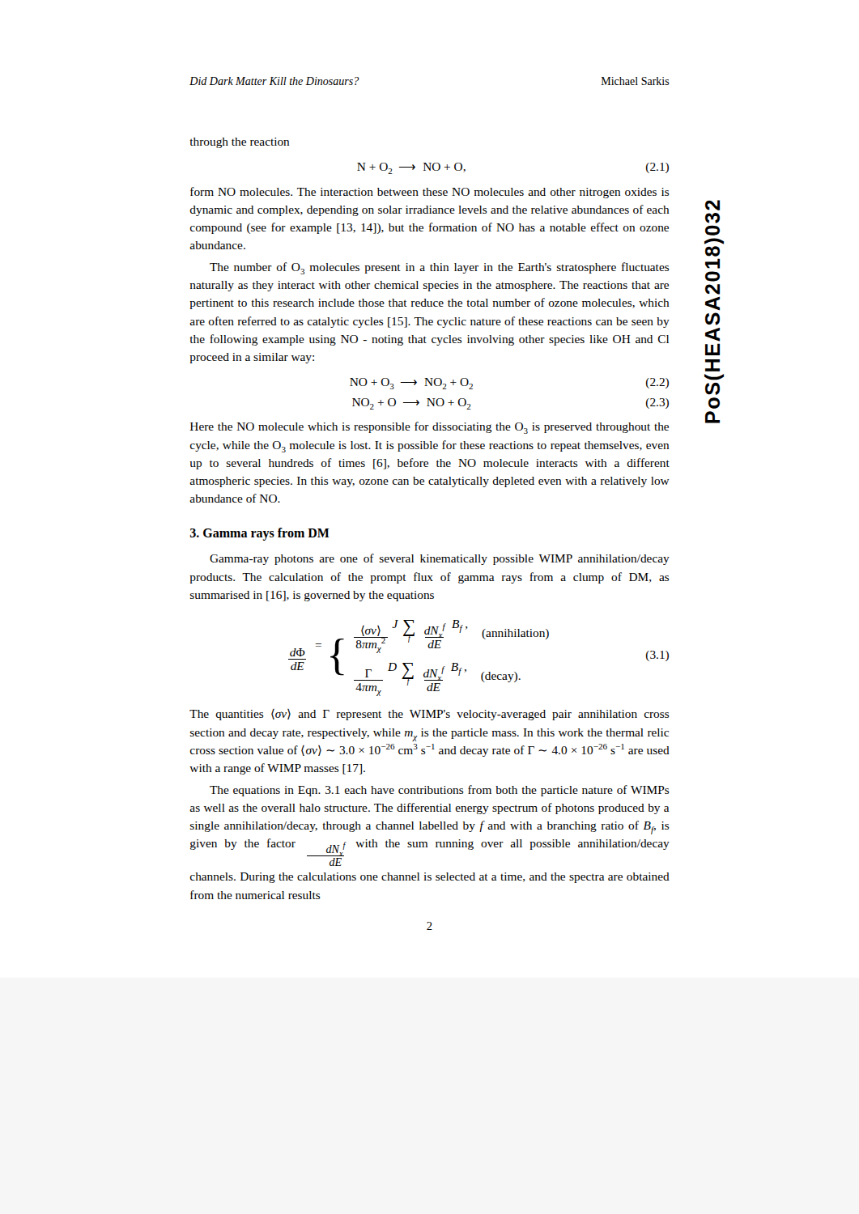Did Dark Matter Kill the Dinosaurs?
Michael Sarkis
PoS(HEASA2018)032
through the reaction
N + O2 ⟶ NO + O,
(2.1)
form NO molecules. The interaction between these NO molecules and other nitrogen oxides is dynamic and complex, depending on solar irradiance levels and the relative abundances of each compound (see for example [13, 14]), but the formation of NO has a notable effect on ozone abundance.
The number of O3 molecules present in a thin layer in the Earth's stratosphere fluctuates naturally as they interact with other chemical species in the atmosphere. The reactions that are pertinent to this research include those that reduce the total number of ozone molecules, which are often referred to as catalytic cycles [15]. The cyclic nature of these reactions can be seen by the following example using NO - noting that cycles involving other species like OH and Cl proceed in a similar way:
NO + O3 ⟶ NO2 + O2
(2.2)
NO2 + O ⟶ NO + O2
(2.3)
Here the NO molecule which is responsible for dissociating the O3 is preserved throughout the cycle, while the O3 molecule is lost. It is possible for these reactions to repeat themselves, even up to several hundreds of times [6], before the NO molecule interacts with a different atmospheric species. In this way, ozone can be catalytically depleted even with a relatively low abundance of NO.
3. Gamma rays from DM
Gamma-ray photons are one of several kinematically possible WIMP annihilation/decay products. The calculation of the prompt flux of gamma rays from a clump of DM, as summarised in [16], is governed by the equations
d Φ dE = { ⟨σv⟩ 8πmχ2 J ∑f dNxf dE Bf , (annihilation) Γ 4πmχ D ∑f dNxf dE Bf , (decay).
(3.1)
The quantities ⟨σv⟩ and Γ represent the WIMP's velocity-averaged pair annihilation cross section and decay rate, respectively, while mχ is the particle mass. In this work the thermal relic cross section value of ⟨σv⟩ ∼ 3.0 × 10−26 cm3 s−1 and decay rate of Γ ∼ 4.0 × 10−26 s−1 are used with a range of WIMP masses [17].
The equations in Eqn. 3.1 each have contributions from both the particle nature of WIMPs as well as the overall halo structure. The differential energy spectrum of photons produced by a single annihilation/decay, through a channel labelled by f and with a branching ratio of Bf, is given by the factor dNxf dE with the sum running over all possible annihilation/decay channels. During the calculations one channel is selected at a time, and the spectra are obtained from the numerical results
2